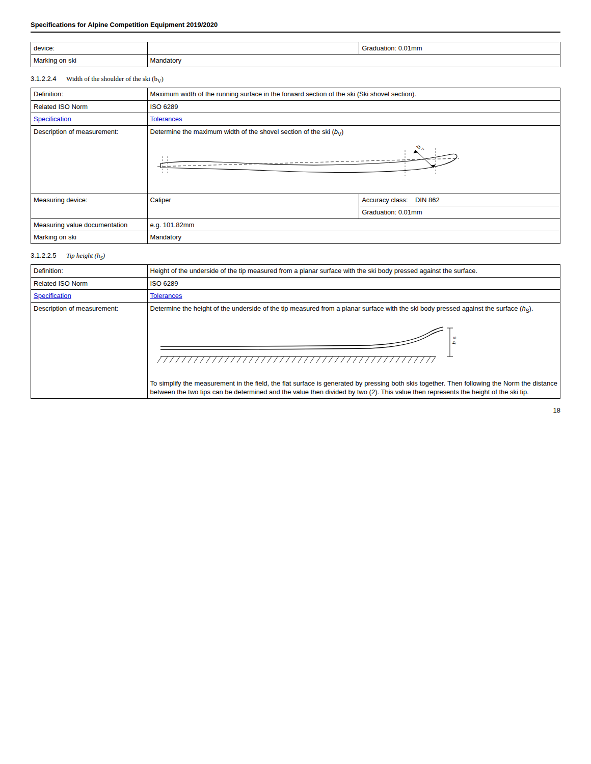Specifications for Alpine Competition Equipment 2019/2020
| device: | | Graduation: 0.01mm |
| Marking on ski | Mandatory |
3.1.2.2.4 Width of the shoulder of the ski (bV)
| Definition: | Maximum width of the running surface in the forward section of the ski (Ski shovel section). |
| Related ISO Norm | ISO 6289 |
| Specification | Tolerances |
| Description of measurement: | Determine the maximum width of the shovel section of the ski ( b V ) b V |
| Measuring device: | Caliper | Accuracy class: DIN 862 |
| Graduation: 0.01mm |
| Measuring value documentation | e.g. 101.82mm |
| Marking on ski | Mandatory |
3.1.2.2.5 Tip height (hS)
| Definition: | Height of the underside of the tip measured from a planar surface with the ski body pressed against the surface. |
| Related ISO Norm | ISO 6289 |
| Specification | Tolerances |
| Description of measurement: | Determine the height of the underside of the tip measured from a planar surface with the ski body pressed against the surface ( h S ). h S To simplify the measurement in the field, the flat surface is generated by pressing both skis together. Then following the Norm the distance between the two tips can be determined and the value then divided by two (2). This value then represents the height of the ski tip. |
18